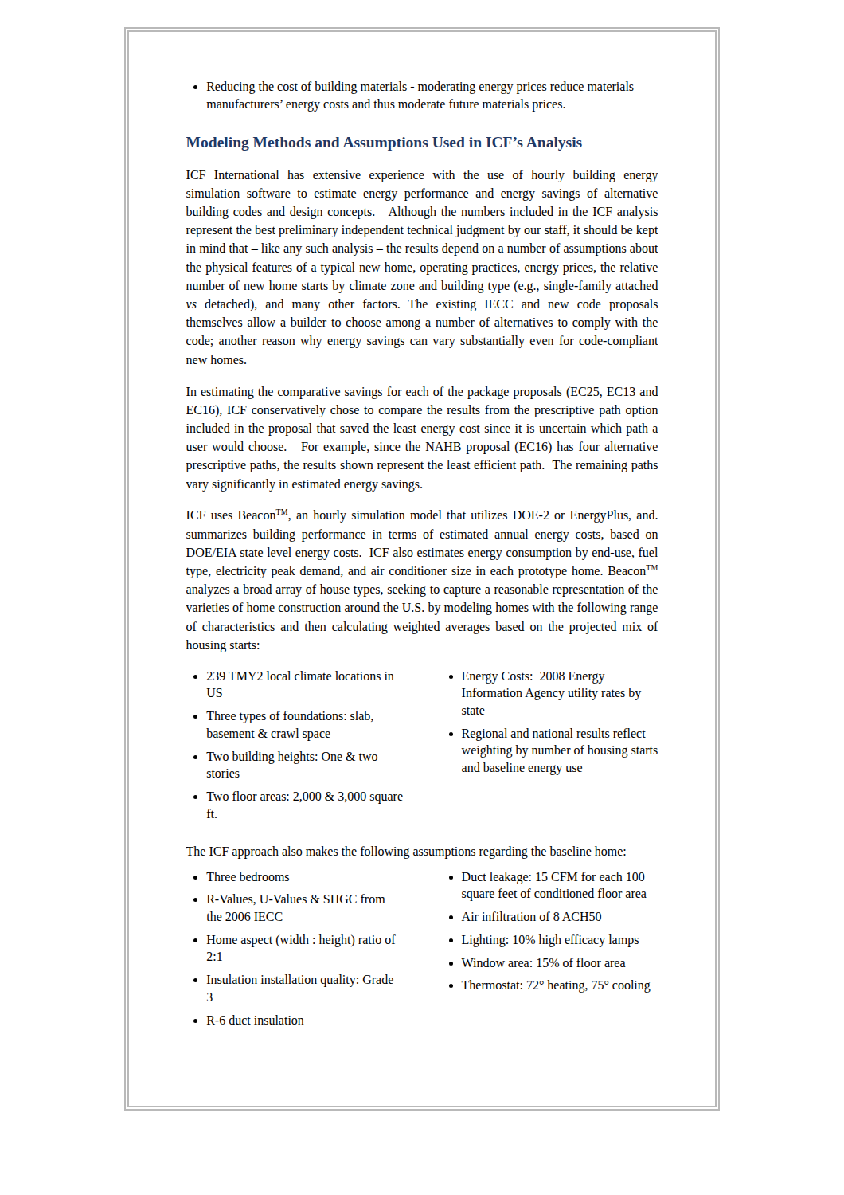Reducing the cost of building materials - moderating energy prices reduce materials manufacturers’ energy costs and thus moderate future materials prices.
Modeling Methods and Assumptions Used in ICF’s Analysis
ICF International has extensive experience with the use of hourly building energy simulation software to estimate energy performance and energy savings of alternative building codes and design concepts. Although the numbers included in the ICF analysis represent the best preliminary independent technical judgment by our staff, it should be kept in mind that – like any such analysis – the results depend on a number of assumptions about the physical features of a typical new home, operating practices, energy prices, the relative number of new home starts by climate zone and building type (e.g., single-family attached vs detached), and many other factors. The existing IECC and new code proposals themselves allow a builder to choose among a number of alternatives to comply with the code; another reason why energy savings can vary substantially even for code-compliant new homes.
In estimating the comparative savings for each of the package proposals (EC25, EC13 and EC16), ICF conservatively chose to compare the results from the prescriptive path option included in the proposal that saved the least energy cost since it is uncertain which path a user would choose. For example, since the NAHB proposal (EC16) has four alternative prescriptive paths, the results shown represent the least efficient path. The remaining paths vary significantly in estimated energy savings.
ICF uses BeaconTM, an hourly simulation model that utilizes DOE-2 or EnergyPlus, and. summarizes building performance in terms of estimated annual energy costs, based on DOE/EIA state level energy costs. ICF also estimates energy consumption by end-use, fuel type, electricity peak demand, and air conditioner size in each prototype home. BeaconTM analyzes a broad array of house types, seeking to capture a reasonable representation of the varieties of home construction around the U.S. by modeling homes with the following range of characteristics and then calculating weighted averages based on the projected mix of housing starts:
239 TMY2 local climate locations in US
Three types of foundations: slab, basement & crawl space
Two building heights: One & two stories
Two floor areas: 2,000 & 3,000 square ft.
Energy Costs: 2008 Energy Information Agency utility rates by state
Regional and national results reflect weighting by number of housing starts and baseline energy use
The ICF approach also makes the following assumptions regarding the baseline home:
Three bedrooms
R-Values, U-Values & SHGC from the 2006 IECC
Home aspect (width : height) ratio of 2:1
Insulation installation quality: Grade 3
R-6 duct insulation
Duct leakage: 15 CFM for each 100 square feet of conditioned floor area
Air infiltration of 8 ACH50
Lighting: 10% high efficacy lamps
Window area: 15% of floor area
Thermostat: 72° heating, 75° cooling